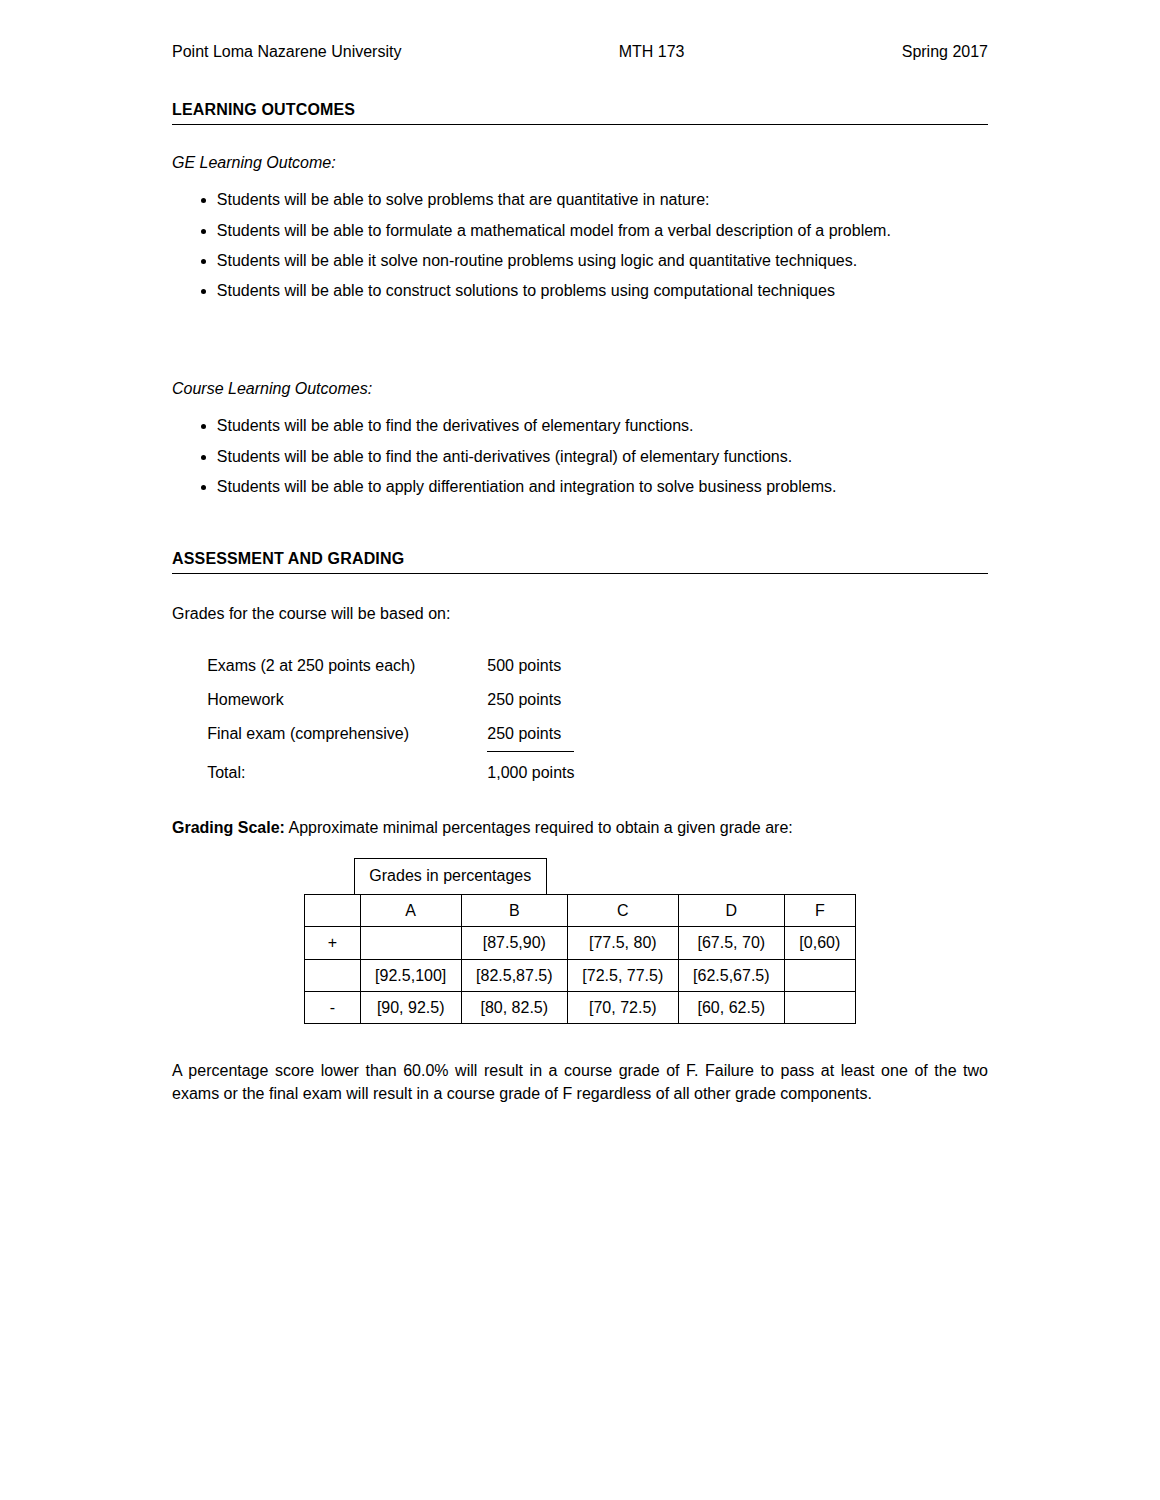Point Loma Nazarene University
MTH 173
Spring 2017
Learning Outcomes
GE Learning Outcome:
Students will be able to solve problems that are quantitative in nature:
Students will be able to formulate a mathematical model from a verbal description of a problem.
Students will be able it solve non-routine problems using logic and quantitative techniques.
Students will be able to construct solutions to problems using computational techniques
Course Learning Outcomes:
Students will be able to find the derivatives of elementary functions.
Students will be able to find the anti-derivatives (integral) of elementary functions.
Students will be able to apply differentiation and integration to solve business problems.
Assessment and Grading
Grades for the course will be based on:
| Exams (2 at 250 points each) | 500 points |
| Homework | 250 points |
| Final exam (comprehensive) | 250 points |
| Total: | 1,000 points |
Grading Scale: Approximate minimal percentages required to obtain a given grade are:
Grades in percentages
| | A | B | C | D | F |
| + | | [87.5,90) | [77.5, 80) | [67.5, 70) | [0,60) |
| | [92.5,100] | [82.5,87.5) | [72.5, 77.5) | [62.5,67.5) | |
| - | [90, 92.5) | [80, 82.5) | [70, 72.5) | [60, 62.5) | |
A percentage score lower than 60.0% will result in a course grade of F. Failure to pass at least one of the two exams or the final exam will result in a course grade of F regardless of all other grade components.